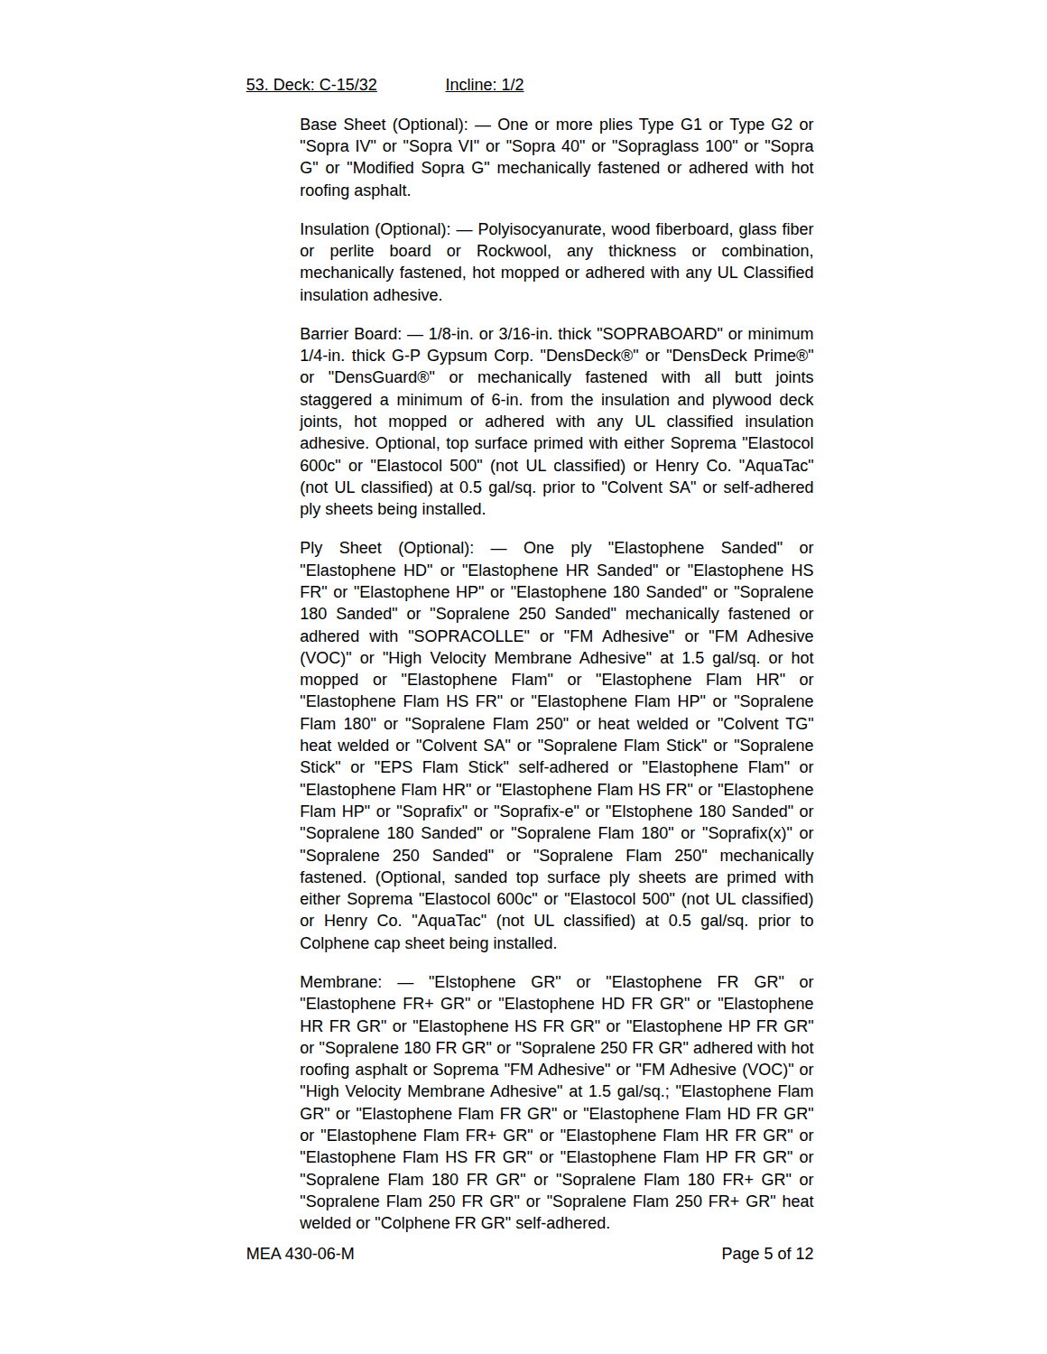53. Deck: C-15/32 Incline: 1/2
Base Sheet (Optional): — One or more plies Type G1 or Type G2 or "Sopra IV" or "Sopra VI" or "Sopra 40" or "Sopraglass 100" or "Sopra G" or "Modified Sopra G" mechanically fastened or adhered with hot roofing asphalt.
Insulation (Optional): — Polyisocyanurate, wood fiberboard, glass fiber or perlite board or Rockwool, any thickness or combination, mechanically fastened, hot mopped or adhered with any UL Classified insulation adhesive.
Barrier Board: — 1/8-in. or 3/16-in. thick "SOPRABOARD" or minimum 1/4-in. thick G-P Gypsum Corp. "DensDeck®" or "DensDeck Prime®" or "DensGuard®" or mechanically fastened with all butt joints staggered a minimum of 6-in. from the insulation and plywood deck joints, hot mopped or adhered with any UL classified insulation adhesive. Optional, top surface primed with either Soprema "Elastocol 600c" or "Elastocol 500" (not UL classified) or Henry Co. "AquaTac" (not UL classified) at 0.5 gal/sq. prior to "Colvent SA" or self-adhered ply sheets being installed.
Ply Sheet (Optional): — One ply "Elastophene Sanded" or "Elastophene HD" or "Elastophene HR Sanded" or "Elastophene HS FR" or "Elastophene HP" or "Elastophene 180 Sanded" or "Sopralene 180 Sanded" or "Sopralene 250 Sanded" mechanically fastened or adhered with "SOPRACOLLE" or "FM Adhesive" or "FM Adhesive (VOC)" or "High Velocity Membrane Adhesive" at 1.5 gal/sq. or hot mopped or "Elastophene Flam" or "Elastophene Flam HR" or "Elastophene Flam HS FR" or "Elastophene Flam HP" or "Sopralene Flam 180" or "Sopralene Flam 250" or heat welded or "Colvent TG" heat welded or "Colvent SA" or "Sopralene Flam Stick" or "Sopralene Stick" or "EPS Flam Stick" self-adhered or "Elastophene Flam" or "Elastophene Flam HR" or "Elastophene Flam HS FR" or "Elastophene Flam HP" or "Soprafix" or "Soprafix-e" or "Elstophene 180 Sanded" or "Sopralene 180 Sanded" or "Sopralene Flam 180" or "Soprafix(x)" or "Sopralene 250 Sanded" or "Sopralene Flam 250" mechanically fastened. (Optional, sanded top surface ply sheets are primed with either Soprema "Elastocol 600c" or "Elastocol 500" (not UL classified) or Henry Co. "AquaTac" (not UL classified) at 0.5 gal/sq. prior to Colphene cap sheet being installed.
Membrane: — "Elstophene GR" or "Elastophene FR GR" or "Elastophene FR+ GR" or "Elastophene HD FR GR" or "Elastophene HR FR GR" or "Elastophene HS FR GR" or "Elastophene HP FR GR" or "Sopralene 180 FR GR" or "Sopralene 250 FR GR" adhered with hot roofing asphalt or Soprema "FM Adhesive" or "FM Adhesive (VOC)" or "High Velocity Membrane Adhesive" at 1.5 gal/sq.; "Elastophene Flam GR" or "Elastophene Flam FR GR" or "Elastophene Flam HD FR GR" or "Elastophene Flam FR+ GR" or "Elastophene Flam HR FR GR" or "Elastophene Flam HS FR GR" or "Elastophene Flam HP FR GR" or "Sopralene Flam 180 FR GR" or "Sopralene Flam 180 FR+ GR" or "Sopralene Flam 250 FR GR" or "Sopralene Flam 250 FR+ GR" heat welded or "Colphene FR GR" self-adhered.
MEA 430-06-M Page 5 of 12